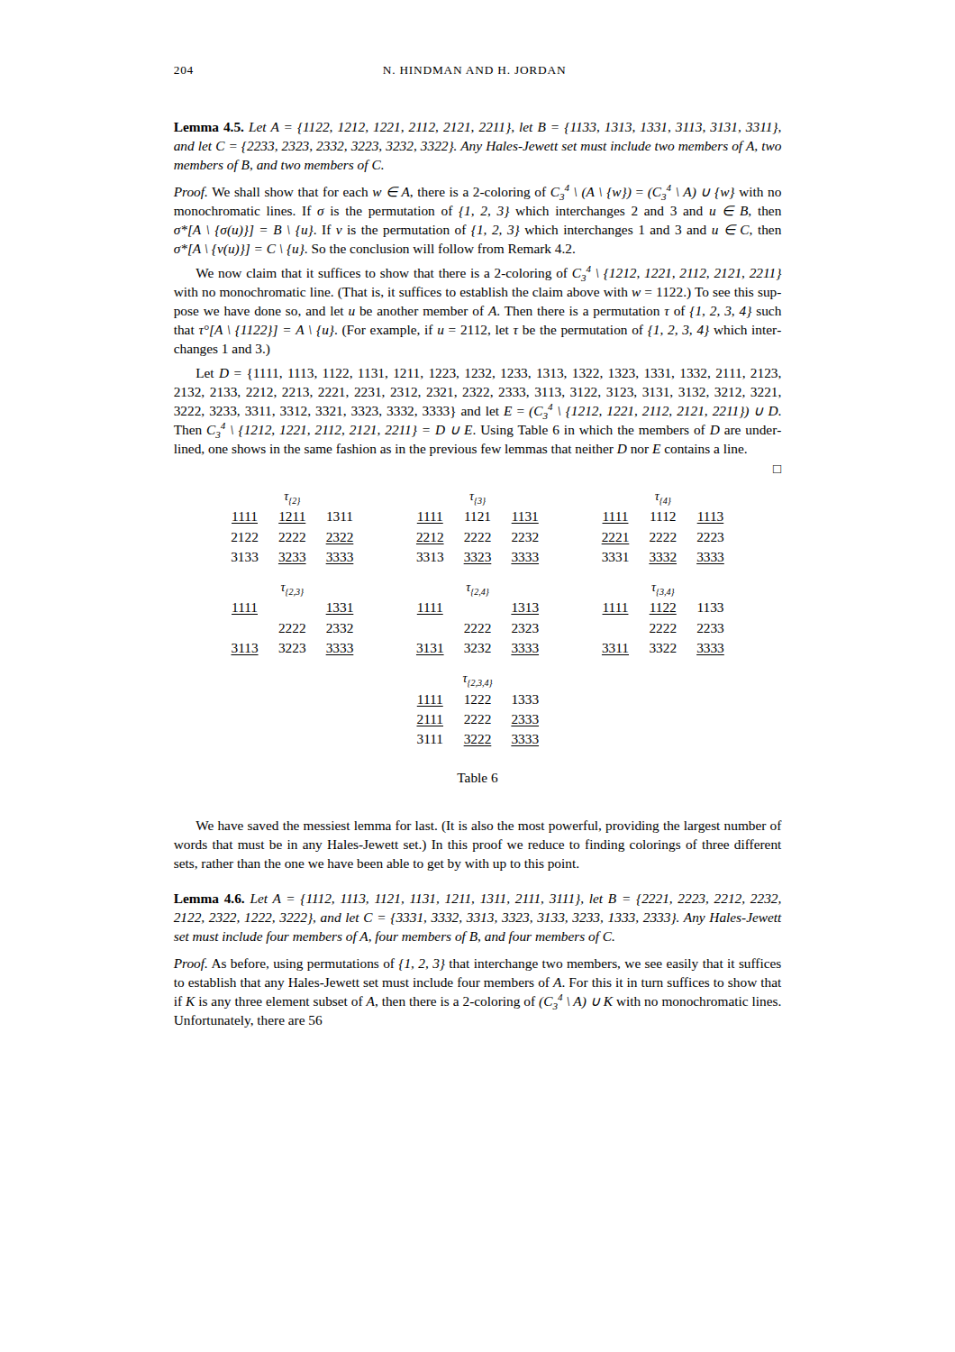204
N. HINDMAN AND H. JORDAN
Lemma 4.5. Let A = {1122, 1212, 1221, 2112, 2121, 2211}, let B = {1133, 1313, 1331, 3113, 3131, 3311}, and let C = {2233, 2323, 2332, 3223, 3232, 3322}. Any Hales-Jewett set must include two members of A, two members of B, and two members of C.
Proof. We shall show that for each w ∈ A, there is a 2-coloring of C34 \ (A \ {w}) = (C34 \ A) ∪ {w} with no monochromatic lines. If σ is the permutation of {1, 2, 3} which interchanges 2 and 3 and u ∈ B, then σ*[A \ {σ(u)}] = B \ {u}. If ν is the permutation of {1, 2, 3} which interchanges 1 and 3 and u ∈ C, then σ*[A \ {ν(u)}] = C \ {u}. So the conclusion will follow from Remark 4.2.
We now claim that it suffices to show that there is a 2-coloring of C34 \ {1212, 1221, 2112, 2121, 2211} with no monochromatic line. (That is, it suffices to establish the claim above with w = 1122.) To see this suppose we have done so, and let u be another member of A. Then there is a permutation τ of {1, 2, 3, 4} such that τ°[A \ {1122}] = A \ {u}. (For example, if u = 2112, let τ be the permutation of {1, 2, 3, 4} which interchanges 1 and 3.)
Let D = {1111, 1113, 1122, 1131, 1211, 1223, 1232, 1233, 1313, 1322, 1323, 1331, 1332, 2111, 2123, 2132, 2133, 2212, 2213, 2221, 2231, 2312, 2321, 2322, 2333, 3113, 3122, 3123, 3131, 3132, 3212, 3221, 3222, 3233, 3311, 3312, 3321, 3323, 3332, 3333} and let E = (C34 \ {1212, 1221, 2112, 2121, 2211}) ∪ D. Then C34 \ {1212, 1221, 2112, 2121, 2211} = D ∪ E. Using Table 6 in which the members of D are underlined, one shows in the same fashion as in the previous few lemmas that neither D nor E contains a line.
τ{2}
| 1111 | 1211 | 1311 |
| 2122 | 2222 | 2322 |
| 3133 | 3233 | 3333 |
τ{3}
| 1111 | 1121 | 1131 |
| 2212 | 2222 | 2232 |
| 3313 | 3323 | 3333 |
τ{4}
| 1111 | 1112 | 1113 |
| 2221 | 2222 | 2223 |
| 3331 | 3332 | 3333 |
τ{2,3}
| 1111 | | 1331 |
| | 2222 | 2332 |
| 3113 | 3223 | 3333 |
τ{2,4}
| 1111 | | 1313 |
| | 2222 | 2323 |
| 3131 | 3232 | 3333 |
τ{3,4}
| 1111 | 1122 | 1133 |
| | 2222 | 2233 |
| 3311 | 3322 | 3333 |
τ{2,3,4}
| 1111 | 1222 | 1333 |
| 2111 | 2222 | 2333 |
| 3111 | 3222 | 3333 |
Table 6
We have saved the messiest lemma for last. (It is also the most powerful, providing the largest number of words that must be in any Hales-Jewett set.) In this proof we reduce to finding colorings of three different sets, rather than the one we have been able to get by with up to this point.
Lemma 4.6. Let A = {1112, 1113, 1121, 1131, 1211, 1311, 2111, 3111}, let B = {2221, 2223, 2212, 2232, 2122, 2322, 1222, 3222}, and let C = {3331, 3332, 3313, 3323, 3133, 3233, 1333, 2333}. Any Hales-Jewett set must include four members of A, four members of B, and four members of C.
Proof. As before, using permutations of {1, 2, 3} that interchange two members, we see easily that it suffices to establish that any Hales-Jewett set must include four members of A. For this it in turn suffices to show that if K is any three element subset of A, then there is a 2-coloring of (C34 \ A) ∪ K with no monochromatic lines. Unfortunately, there are 56